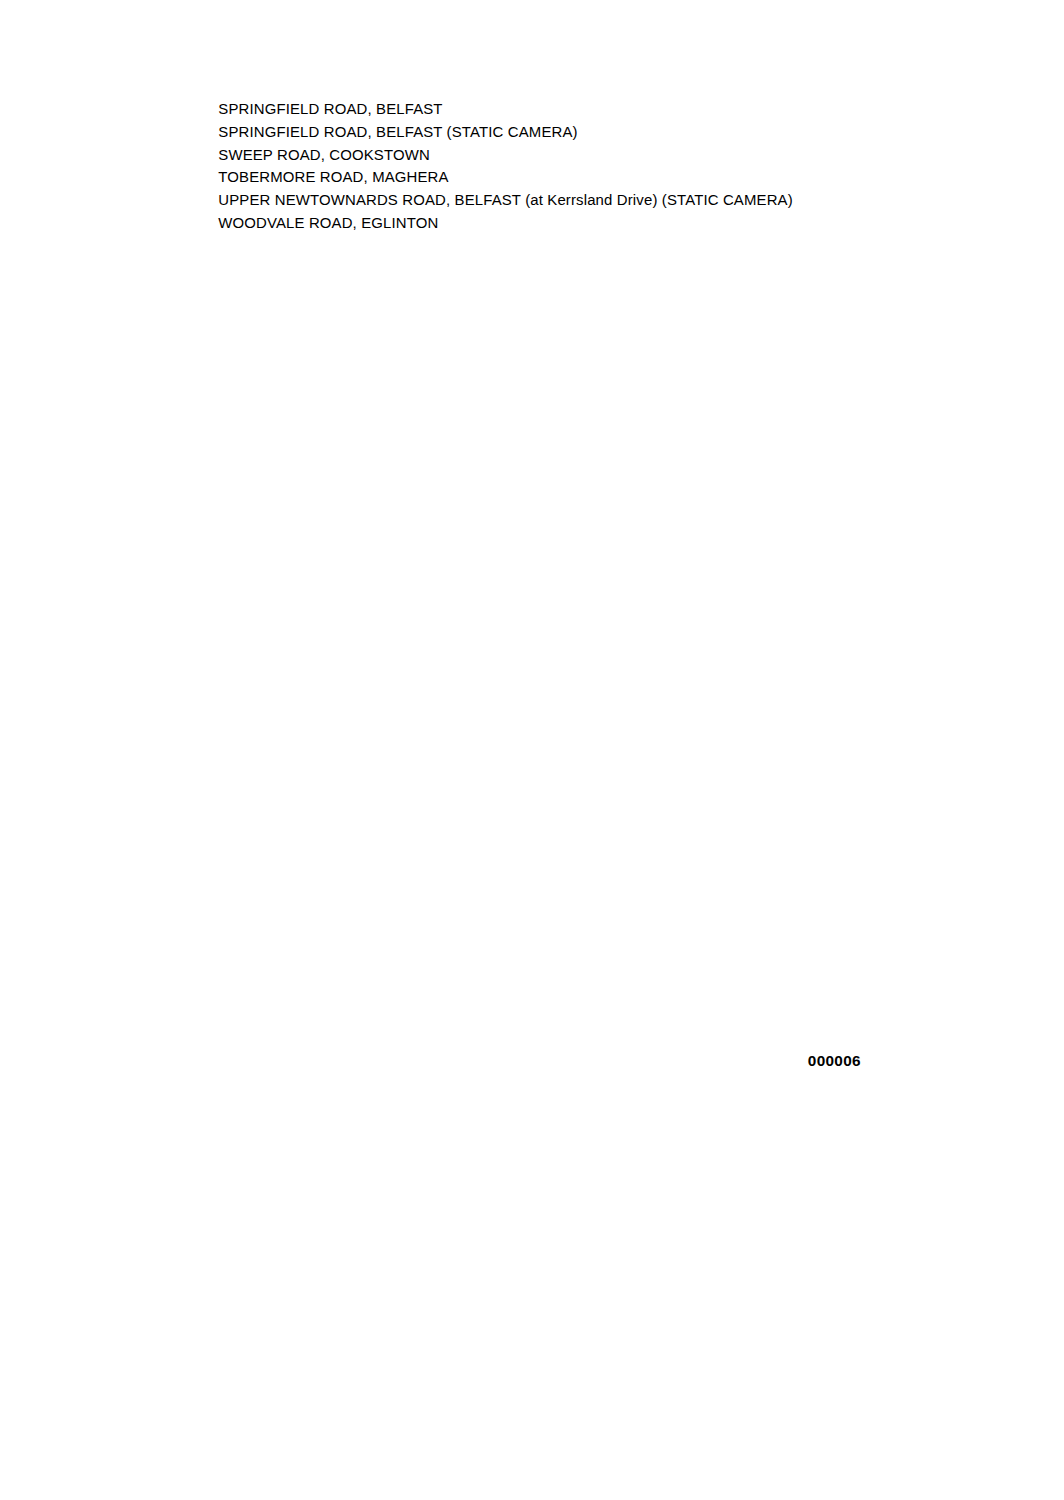SPRINGFIELD ROAD, BELFAST
SPRINGFIELD ROAD, BELFAST (STATIC CAMERA)
SWEEP ROAD, COOKSTOWN
TOBERMORE ROAD, MAGHERA
UPPER NEWTOWNARDS ROAD, BELFAST (at Kerrsland Drive) (STATIC CAMERA)
WOODVALE ROAD, EGLINTON
000006